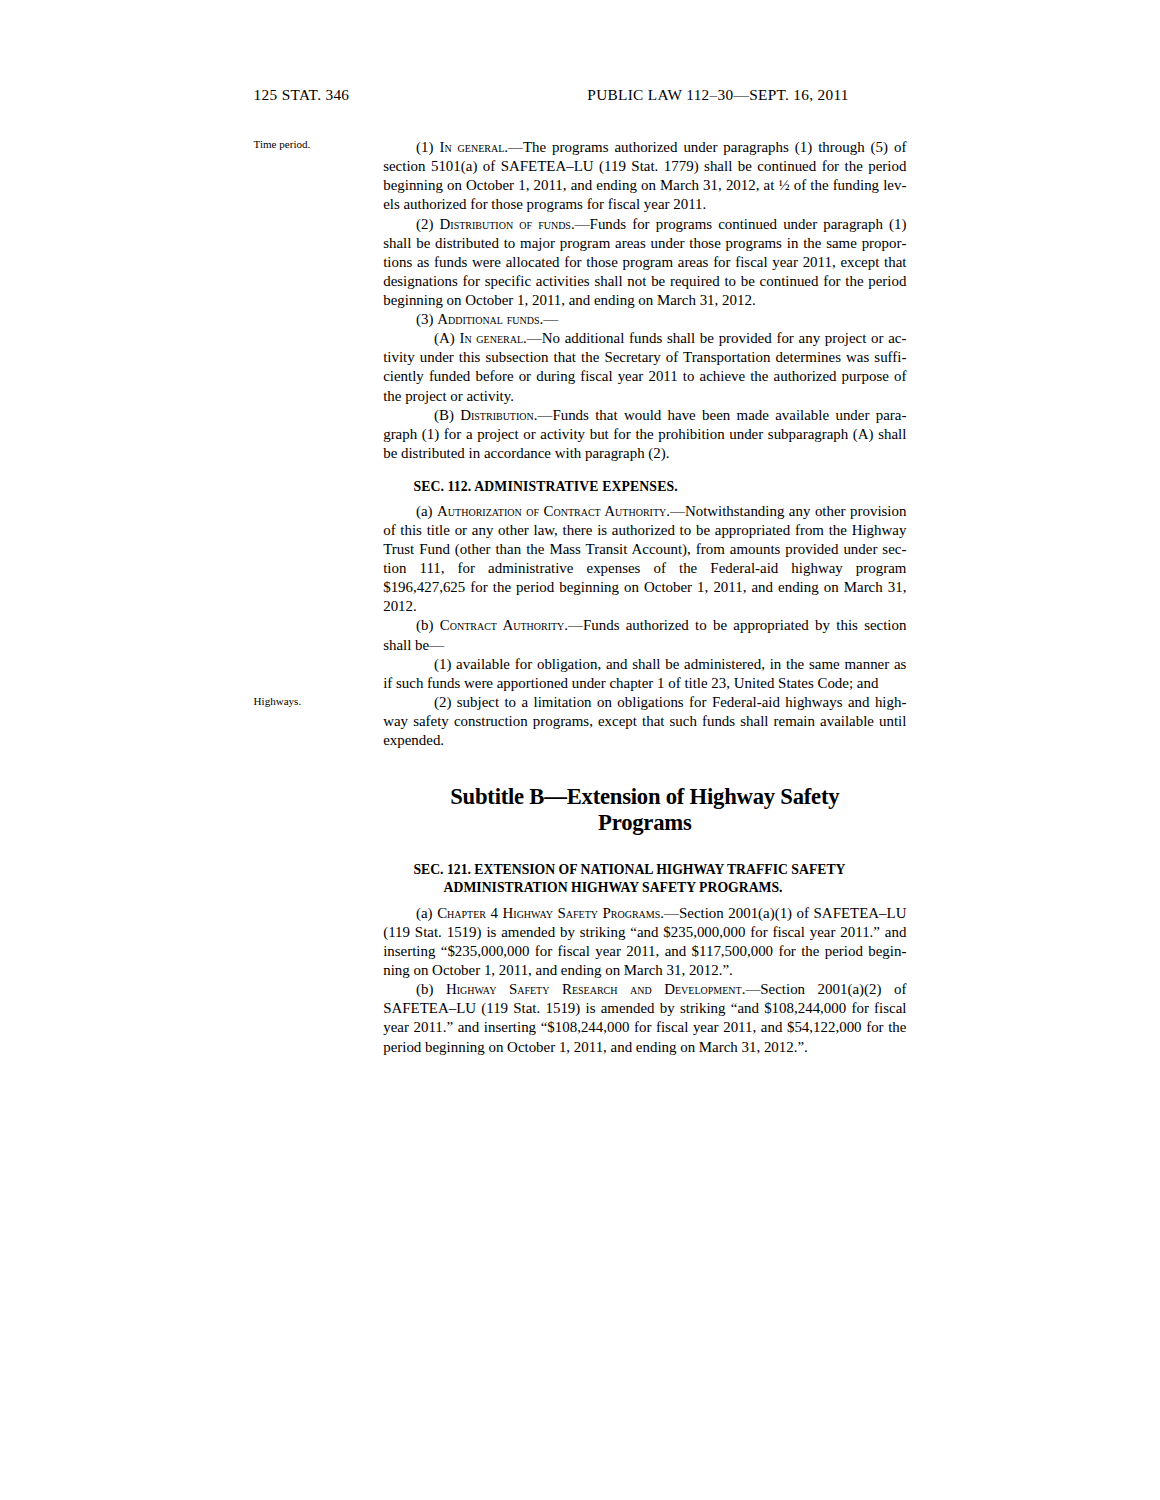125 STAT. 346 PUBLIC LAW 112–30—SEPT. 16, 2011
Time period.
(1) In general.—The programs authorized under paragraphs (1) through (5) of section 5101(a) of SAFETEA–LU (119 Stat. 1779) shall be continued for the period beginning on October 1, 2011, and ending on March 31, 2012, at ½ of the funding levels authorized for those programs for fiscal year 2011.
(2) Distribution of funds.—Funds for programs continued under paragraph (1) shall be distributed to major program areas under those programs in the same proportions as funds were allocated for those program areas for fiscal year 2011, except that designations for specific activities shall not be required to be continued for the period beginning on October 1, 2011, and ending on March 31, 2012.
(3) Additional funds.—
(A) In general.—No additional funds shall be provided for any project or activity under this subsection that the Secretary of Transportation determines was sufficiently funded before or during fiscal year 2011 to achieve the authorized purpose of the project or activity.
(B) Distribution.—Funds that would have been made available under paragraph (1) for a project or activity but for the prohibition under subparagraph (A) shall be distributed in accordance with paragraph (2).
SEC. 112. ADMINISTRATIVE EXPENSES.
(a) Authorization of Contract Authority.—Notwithstanding any other provision of this title or any other law, there is authorized to be appropriated from the Highway Trust Fund (other than the Mass Transit Account), from amounts provided under section 111, for administrative expenses of the Federal-aid highway program $196,427,625 for the period beginning on October 1, 2011, and ending on March 31, 2012.
(b) Contract Authority.—Funds authorized to be appropriated by this section shall be—
(1) available for obligation, and shall be administered, in the same manner as if such funds were apportioned under chapter 1 of title 23, United States Code; and
Highways.
(2) subject to a limitation on obligations for Federal-aid highways and highway safety construction programs, except that such funds shall remain available until expended.
Subtitle B—Extension of Highway Safety
Programs
SEC. 121. EXTENSION OF NATIONAL HIGHWAY TRAFFIC SAFETYADMINISTRATION HIGHWAY SAFETY PROGRAMS.
(a) Chapter 4 Highway Safety Programs.—Section 2001(a)(1) of SAFETEA–LU (119 Stat. 1519) is amended by striking “and $235,000,000 for fiscal year 2011.” and inserting “$235,000,000 for fiscal year 2011, and $117,500,000 for the period beginning on October 1, 2011, and ending on March 31, 2012.”.
(b) Highway Safety Research and Development.—Section 2001(a)(2) of SAFETEA–LU (119 Stat. 1519) is amended by striking “and $108,244,000 for fiscal year 2011.” and inserting “$108,244,000 for fiscal year 2011, and $54,122,000 for the period beginning on October 1, 2011, and ending on March 31, 2012.”.